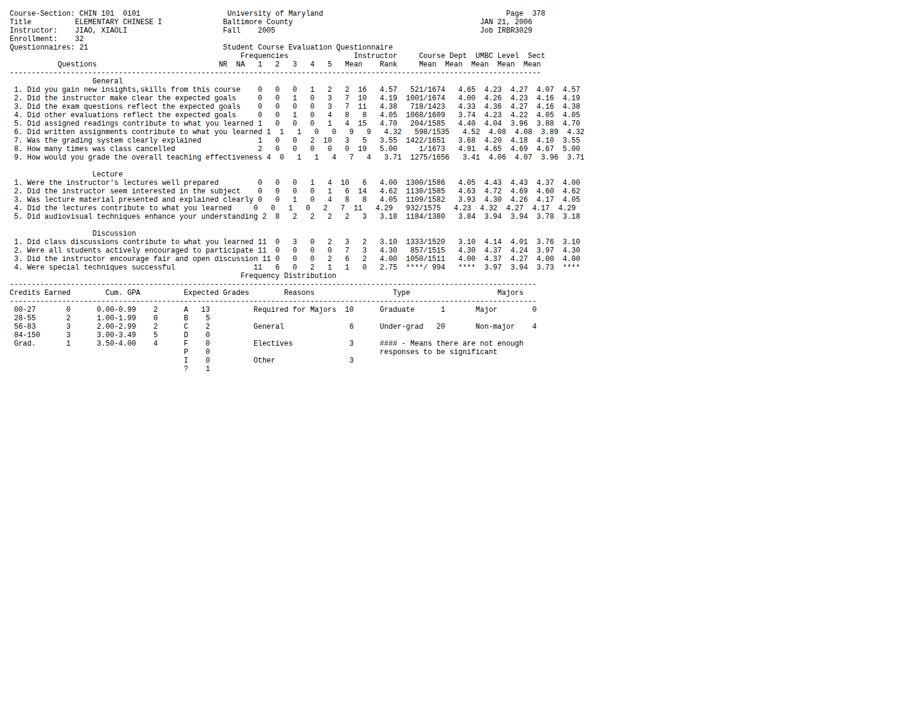Student Course Evaluation Questionnaire — CHIN 101 0101, Fall 2005
Course-Section: CHIN 101  0101                    University of Maryland                                          Page  378
Title          ELEMENTARY CHINESE I              Baltimore County                                           JAN 21, 2006
Instructor:    JIAO, XIAOLI                      Fall    2005                                               Job IRBR3029
Enrollment:    32
Questionnaires: 21                               Student Course Evaluation Questionnaire
                                                     Frequencies               Instructor     Course Dept  UMBC Level  Sect
           Questions                            NR  NA   1   2   3   4   5   Mean    Rank     Mean  Mean  Mean  Mean  Mean
--------------------------------------------------------------------------------------------------------------------------
                   General
 1. Did you gain new insights,skills from this course    0   0   0   1   2   2  16   4.57   521/1674   4.65  4.23  4.27  4.07  4.57
 2. Did the instructor make clear the expected goals     0   0   1   0   3   7  10   4.19  1001/1674   4.00  4.26  4.23  4.16  4.19
 3. Did the exam questions reflect the expected goals    0   0   0   0   3   7  11   4.38   718/1423   4.33  4.36  4.27  4.16  4.38
 4. Did other evaluations reflect the expected goals     0   0   1   0   4   8   8   4.05  1068/1609   3.74  4.23  4.22  4.05  4.05
 5. Did assigned readings contribute to what you learned 1   0   0   0   1   4  15   4.70   204/1585   4.40  4.04  3.96  3.88  4.70
 6. Did written assignments contribute to what you learned 1  1   1   0   0   9   9   4.32   598/1535   4.52  4.08  4.08  3.89  4.32
 7. Was the grading system clearly explained             1   0   0   2  10   3   5   3.55  1422/1651   3.68  4.20  4.18  4.10  3.55
 8. How many times was class cancelled                   2   0   0   0   0   0  19   5.00     1/1673   4.91  4.65  4.69  4.67  5.00
 9. How would you grade the overall teaching effectiveness 4  0   1   1   4   7   4   3.71  1275/1656   3.41  4.06  4.07  3.96  3.71

                   Lecture
 1. Were the instructor's lectures well prepared         0   0   0   1   4  10   6   4.00  1300/1586   4.05  4.43  4.43  4.37  4.00
 2. Did the instructor seem interested in the subject    0   0   0   0   1   6  14   4.62  1130/1585   4.63  4.72  4.69  4.60  4.62
 3. Was lecture material presented and explained clearly 0   0   1   0   4   8   8   4.05  1109/1582   3.93  4.30  4.26  4.17  4.05
 4. Did the lectures contribute to what you learned     0   0   1   0   2   7  11   4.29   932/1575   4.23  4.32  4.27  4.17  4.29
 5. Did audiovisual techniques enhance your understanding 2  8   2   2   2   2   3   3.18  1184/1380   3.84  3.94  3.94  3.78  3.18

                   Discussion
 1. Did class discussions contribute to what you learned 11  0   3   0   2   3   2   3.10  1333/1520   3.10  4.14  4.01  3.76  3.10
 2. Were all students actively encouraged to participate 11  0   0   0   0   7   3   4.30   857/1515   4.30  4.37  4.24  3.97  4.30
 3. Did the instructor encourage fair and open discussion 11 0   0   0   2   6   2   4.00  1050/1511   4.00  4.37  4.27  4.00  4.00
 4. Were special techniques successful                  11   6   0   2   1   1   0   2.75  ****/ 994   ****  3.97  3.94  3.73  ****
                                                     Frequency Distribution
-------------------------------------------------------------------------------------------------------------------------
Credits Earned        Cum. GPA          Expected Grades        Reasons                  Type                    Majors
-------------------------------------------------------------------------------------------------------------------------
 00-27       0      0.00-0.99    2      A   13          Required for Majors  10      Graduate      1       Major        0
 28-55       2      1.00-1.99    0      B    5                                                             
 56-83       3      2.00-2.99    2      C    2          General               6      Under-grad   20       Non-major    4
 84-150      3      3.00-3.49    5      D    0                                                             
 Grad.       1      3.50-4.00    4      F    0          Electives             3      #### - Means there are not enough
                                        P    0                                       responses to be significant
                                        I    0          Other                 3
                                        ?    1